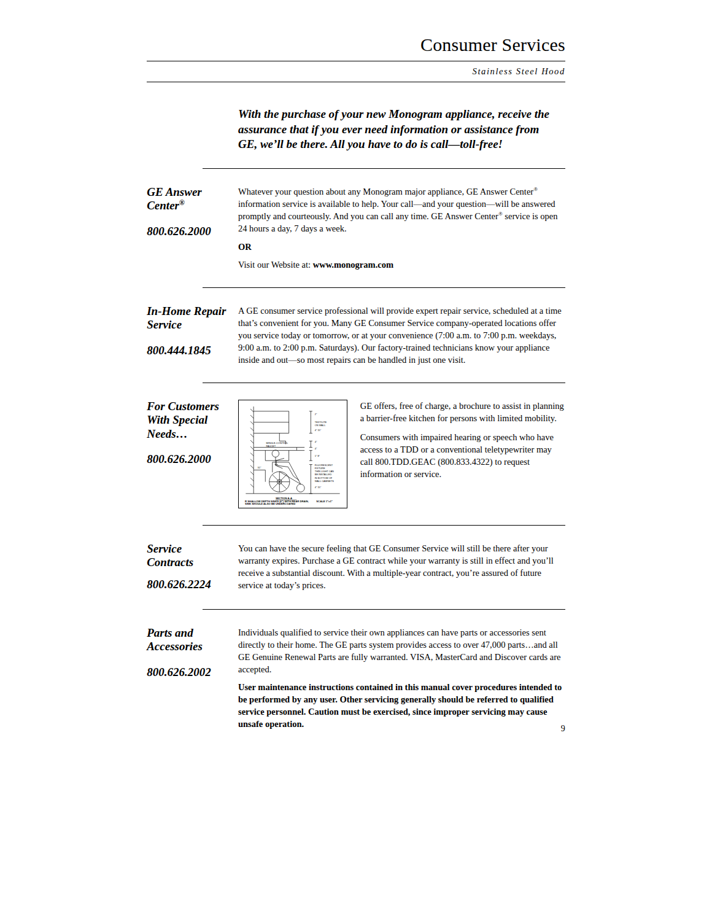Consumer Services
Stainless Steel Hood
With the purchase of your new Monogram appliance, receive the assurance that if you ever need information or assistance from GE, we’ll be there. All you have to do is call—toll-free!
GE Answer
Center®
800.626.2000
Whatever your question about any Monogram major appliance, GE Answer Center® information service is available to help. Your call—and your question—will be answered promptly and courteously. And you can call any time. GE Answer Center® service is open 24 hours a day, 7 days a week.
OR
Visit our Website at: www.monogram.com
In-Home Repair
Service
800.444.1845
A GE consumer service professional will provide expert repair service, scheduled at a time that’s convenient for you. Many GE Consumer Service company-operated locations offer you service today or tomorrow, or at your convenience (7:00 a.m. to 7:00 p.m. weekdays, 9:00 a.m. to 2:00 p.m. Saturdays). Our factory-trained technicians know your appliance inside and out—so most repairs can be handled in just one visit.
For Customers
With Special
Needs…
800.626.2000
2" TEXT/LITE ON WALL 4" 15" 4" 4" 1" 8" FLUORESCENT FIXTURE THIN LIGHT CAN BE INSTALLED IN BOTTOM OF WALL CABINETS 4" 15" MINGLE-CONTROL FAUCET 31" SECTION A-A R SHALLOW DEPTH SINKS (6") WITH REAR DRAIN, SINK SHOULD ALSO BE UNDERCOATED SCALE 1"=1"
GE offers, free of charge, a brochure to assist in planning a barrier-free kitchen for persons with limited mobility.
Consumers with impaired hearing or speech who have access to a TDD or a conventional teletypewriter may call 800.TDD.GEAC (800.833.4322) to request information or service.
Service Contracts
800.626.2224
You can have the secure feeling that GE Consumer Service will still be there after your warranty expires. Purchase a GE contract while your warranty is still in effect and you’ll receive a substantial discount. With a multiple-year contract, you’re assured of future service at today’s prices.
Parts and
Accessories
800.626.2002
Individuals qualified to service their own appliances can have parts or accessories sent directly to their home. The GE parts system provides access to over 47,000 parts…and all GE Genuine Renewal Parts are fully warranted. VISA, MasterCard and Discover cards are accepted.
User maintenance instructions contained in this manual cover procedures intended to be performed by any user. Other servicing generally should be referred to qualified service personnel. Caution must be exercised, since improper servicing may cause unsafe operation.
9